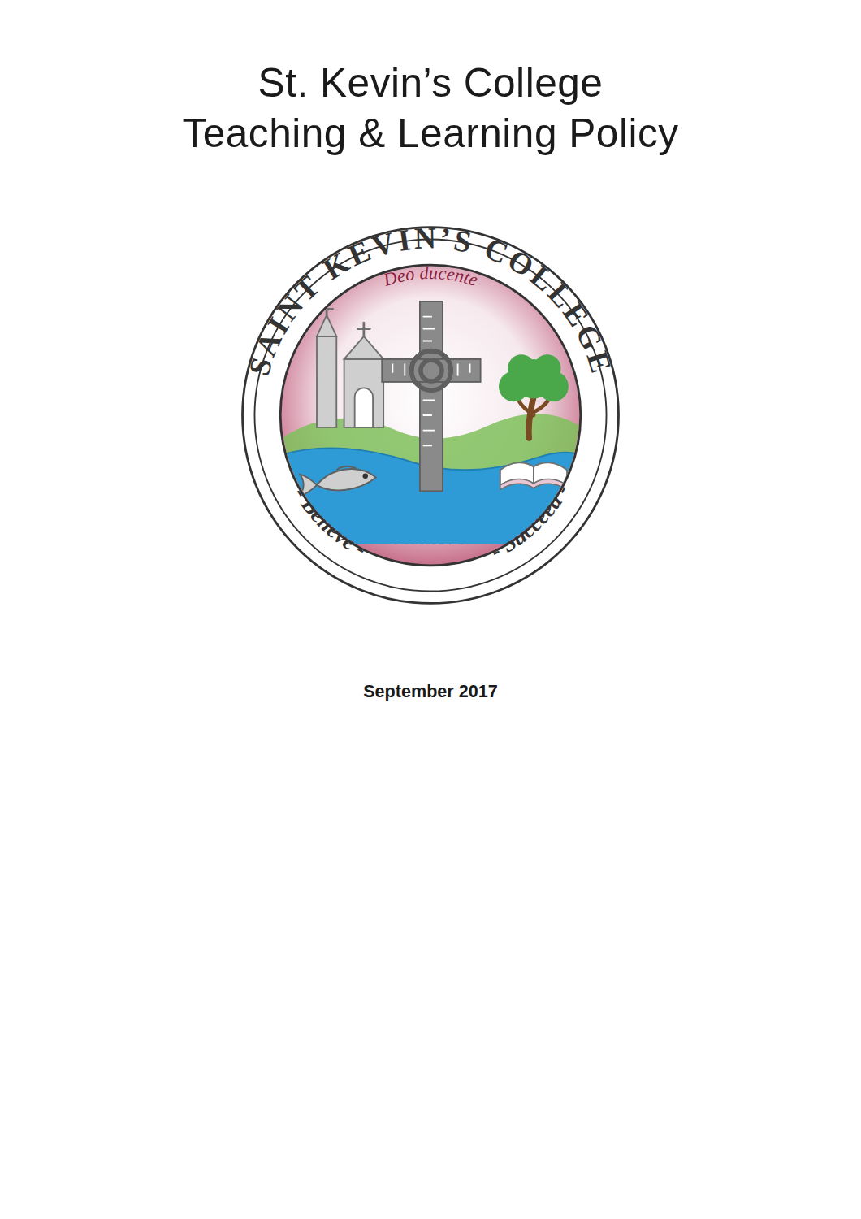St. Kevin’s College Teaching & Learning Policy
Saint Kevin's College crest Circular school crest with the motto Deo ducente above a cross, a round tower and church, a tree, an open book, a leaping fish over water, and the words Believe, Achieve, Succeed around the lower rim with Est. 2017 at the centre bottom. SAINT KEVIN’S COLLEGE Deo ducente - Believe - - Succeed - Achieve Est. 2017
September 2017